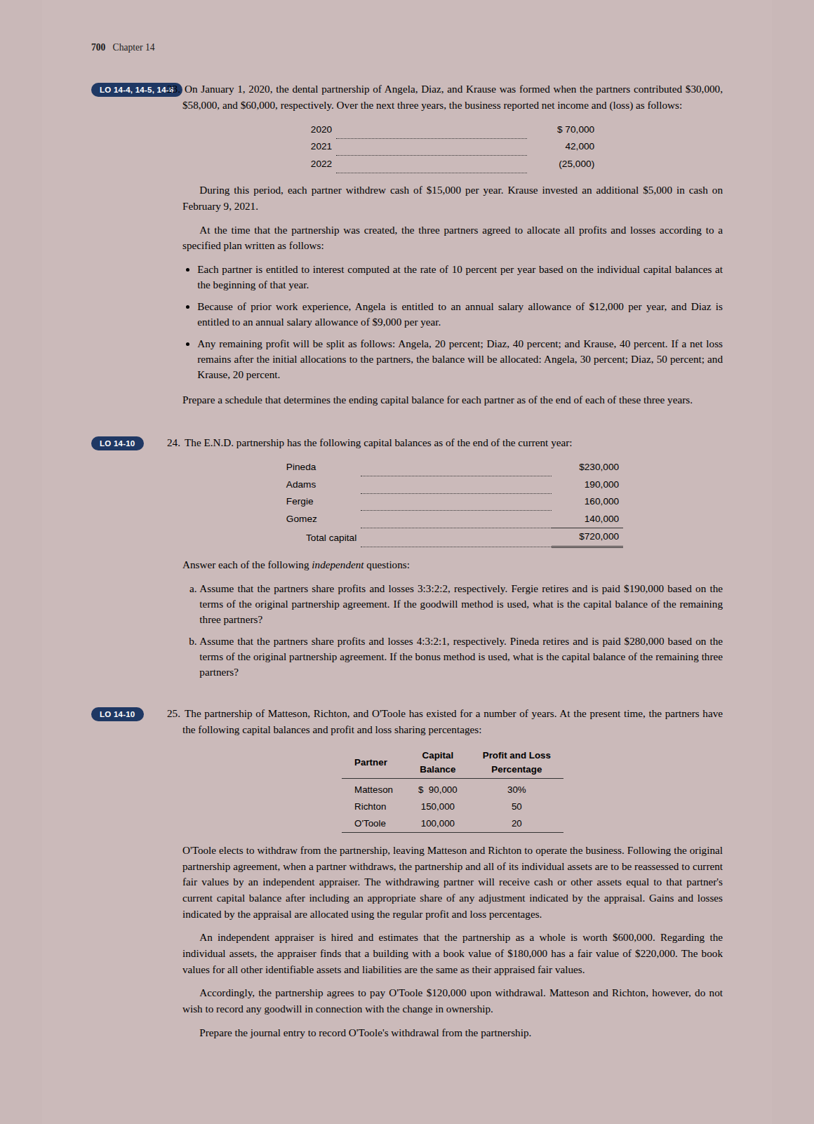700 Chapter 14
LO 14-4, 14-5, 14-6
23. On January 1, 2020, the dental partnership of Angela, Diaz, and Krause was formed when the partners contributed $30,000, $58,000, and $60,000, respectively. Over the next three years, the business reported net income and (loss) as follows:
| 2020 | | $ 70,000 |
| 2021 | | 42,000 |
| 2022 | | (25,000) |
During this period, each partner withdrew cash of $15,000 per year. Krause invested an additional $5,000 in cash on February 9, 2021.
At the time that the partnership was created, the three partners agreed to allocate all profits and losses according to a specified plan written as follows:
Each partner is entitled to interest computed at the rate of 10 percent per year based on the individual capital balances at the beginning of that year.
Because of prior work experience, Angela is entitled to an annual salary allowance of $12,000 per year, and Diaz is entitled to an annual salary allowance of $9,000 per year.
Any remaining profit will be split as follows: Angela, 20 percent; Diaz, 40 percent; and Krause, 40 percent. If a net loss remains after the initial allocations to the partners, the balance will be allocated: Angela, 30 percent; Diaz, 50 percent; and Krause, 20 percent.
Prepare a schedule that determines the ending capital balance for each partner as of the end of each of these three years.
LO 14-10
24. The E.N.D. partnership has the following capital balances as of the end of the current year:
| Pineda | | $230,000 |
| Adams | | 190,000 |
| Fergie | | 160,000 |
| Gomez | | 140,000 |
| Total capital | | $720,000 |
Answer each of the following independent questions:
Assume that the partners share profits and losses 3:3:2:2, respectively. Fergie retires and is paid $190,000 based on the terms of the original partnership agreement. If the goodwill method is used, what is the capital balance of the remaining three partners?
Assume that the partners share profits and losses 4:3:2:1, respectively. Pineda retires and is paid $280,000 based on the terms of the original partnership agreement. If the bonus method is used, what is the capital balance of the remaining three partners?
LO 14-10
25. The partnership of Matteson, Richton, and O'Toole has existed for a number of years. At the present time, the partners have the following capital balances and profit and loss sharing percentages:
| Partner | Capital Balance | Profit and Loss Percentage |
| --- | --- | --- |
| Matteson | $ 90,000 | 30% |
| Richton | 150,000 | 50 |
| O'Toole | 100,000 | 20 |
O'Toole elects to withdraw from the partnership, leaving Matteson and Richton to operate the business. Following the original partnership agreement, when a partner withdraws, the partnership and all of its individual assets are to be reassessed to current fair values by an independent appraiser. The withdrawing partner will receive cash or other assets equal to that partner's current capital balance after including an appropriate share of any adjustment indicated by the appraisal. Gains and losses indicated by the appraisal are allocated using the regular profit and loss percentages.
An independent appraiser is hired and estimates that the partnership as a whole is worth $600,000. Regarding the individual assets, the appraiser finds that a building with a book value of $180,000 has a fair value of $220,000. The book values for all other identifiable assets and liabilities are the same as their appraised fair values.
Accordingly, the partnership agrees to pay O'Toole $120,000 upon withdrawal. Matteson and Richton, however, do not wish to record any goodwill in connection with the change in ownership.
Prepare the journal entry to record O'Toole's withdrawal from the partnership.